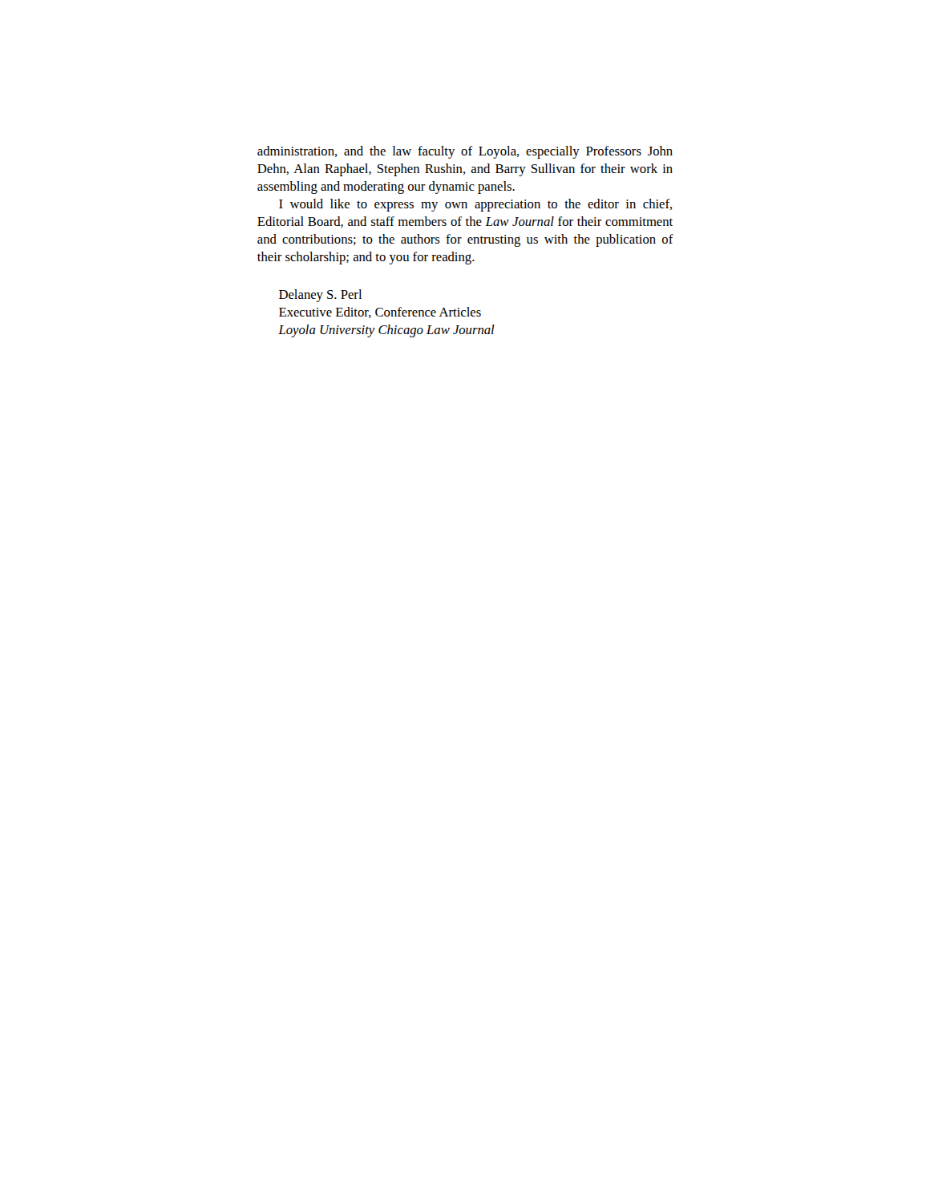administration, and the law faculty of Loyola, especially Professors John Dehn, Alan Raphael, Stephen Rushin, and Barry Sullivan for their work in assembling and moderating our dynamic panels.
I would like to express my own appreciation to the editor in chief, Editorial Board, and staff members of the Law Journal for their commitment and contributions; to the authors for entrusting us with the publication of their scholarship; and to you for reading.
Delaney S. Perl
Executive Editor, Conference Articles
Loyola University Chicago Law Journal